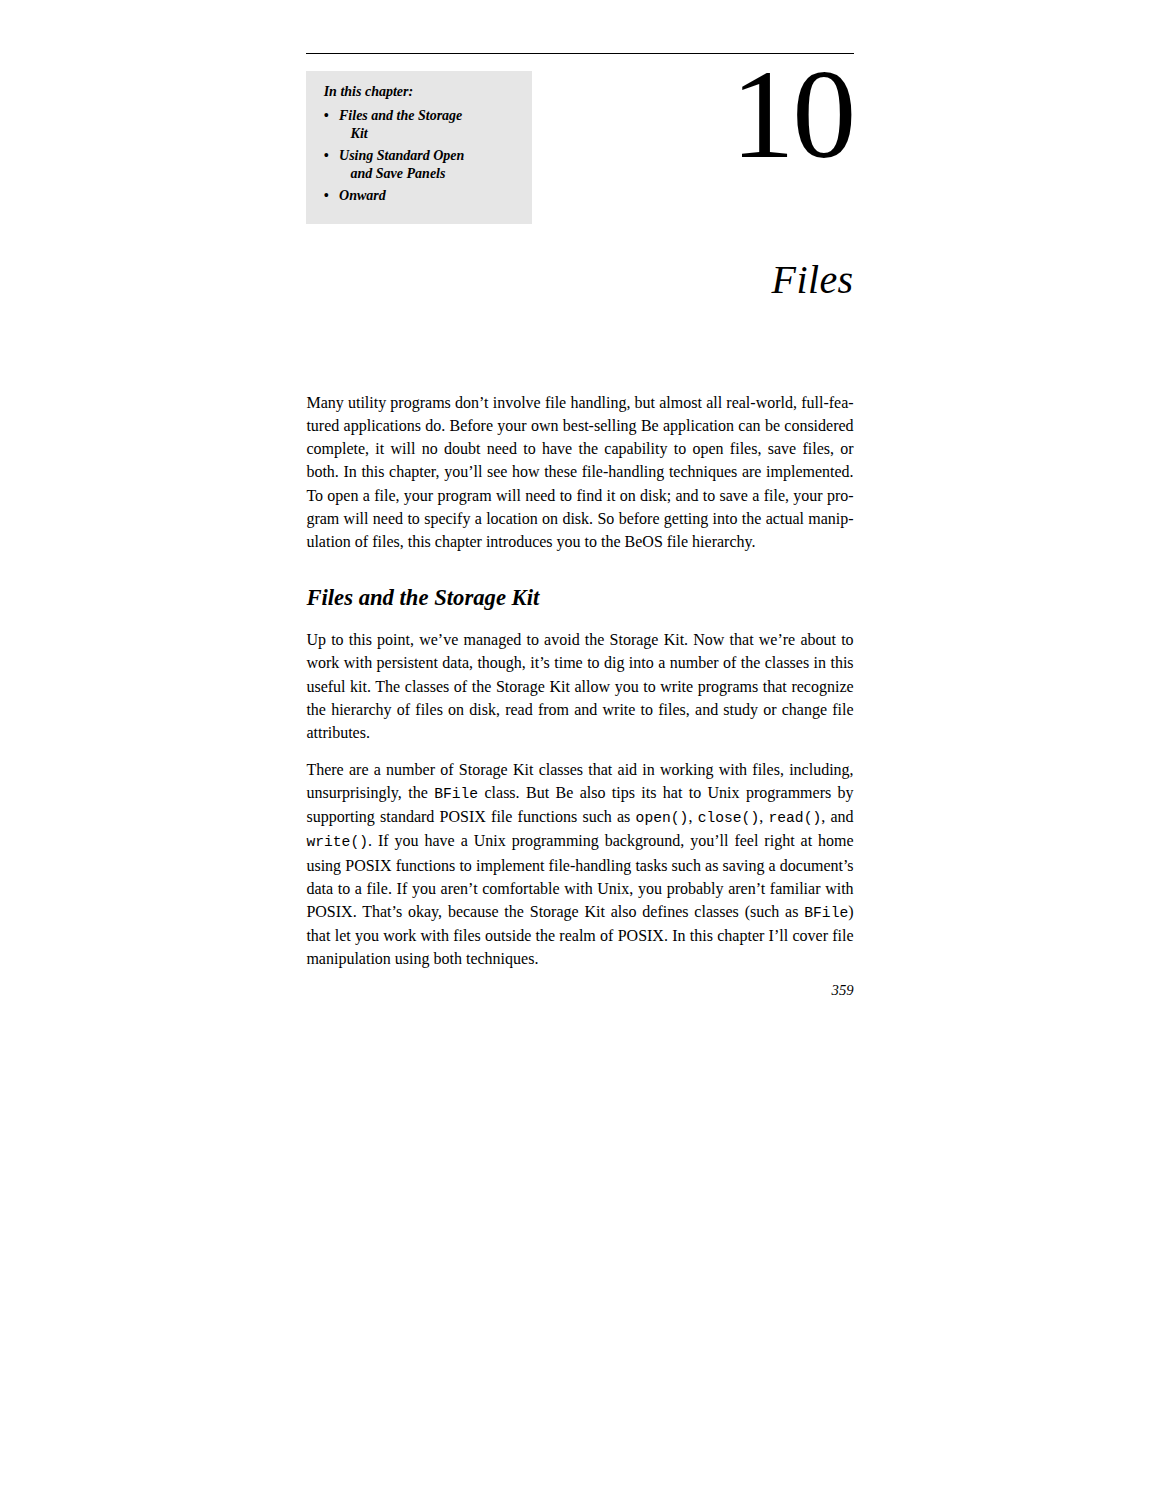In this chapter:
Files and the StorageKit
Using Standard Openand Save Panels
Onward
10
Files
Many utility programs don’t involve file handling, but almost all real-world, full-featured applications do. Before your own best-selling Be application can be considered complete, it will no doubt need to have the capability to open files, save files, or both. In this chapter, you’ll see how these file-handling techniques are implemented. To open a file, your program will need to find it on disk; and to save a file, your program will need to specify a location on disk. So before getting into the actual manipulation of files, this chapter introduces you to the BeOS file hierarchy.
Files and the Storage Kit
Up to this point, we’ve managed to avoid the Storage Kit. Now that we’re about to work with persistent data, though, it’s time to dig into a number of the classes in this useful kit. The classes of the Storage Kit allow you to write programs that recognize the hierarchy of files on disk, read from and write to files, and study or change file attributes.
There are a number of Storage Kit classes that aid in working with files, including, unsurprisingly, the BFile class. But Be also tips its hat to Unix programmers by supporting standard POSIX file functions such as open(), close(), read(), and write(). If you have a Unix programming background, you’ll feel right at home using POSIX functions to implement file-handling tasks such as saving a document’s data to a file. If you aren’t comfortable with Unix, you probably aren’t familiar with POSIX. That’s okay, because the Storage Kit also defines classes (such as BFile) that let you work with files outside the realm of POSIX. In this chapter I’ll cover file manipulation using both techniques.
359